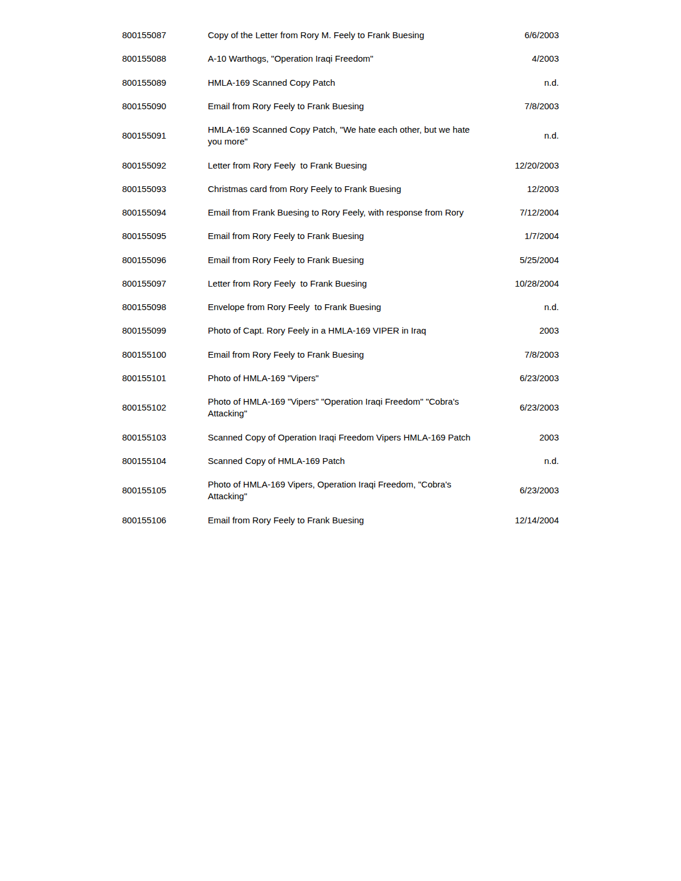| 800155087 | Copy of the Letter from Rory M. Feely to Frank Buesing | 6/6/2003 |
| 800155088 | A-10 Warthogs, "Operation Iraqi Freedom" | 4/2003 |
| 800155089 | HMLA-169 Scanned Copy Patch | n.d. |
| 800155090 | Email from Rory Feely to Frank Buesing | 7/8/2003 |
| 800155091 | HMLA-169 Scanned Copy Patch, "We hate each other, but we hate you more" | n.d. |
| 800155092 | Letter from Rory Feely to Frank Buesing | 12/20/2003 |
| 800155093 | Christmas card from Rory Feely to Frank Buesing | 12/2003 |
| 800155094 | Email from Frank Buesing to Rory Feely, with response from Rory | 7/12/2004 |
| 800155095 | Email from Rory Feely to Frank Buesing | 1/7/2004 |
| 800155096 | Email from Rory Feely to Frank Buesing | 5/25/2004 |
| 800155097 | Letter from Rory Feely to Frank Buesing | 10/28/2004 |
| 800155098 | Envelope from Rory Feely to Frank Buesing | n.d. |
| 800155099 | Photo of Capt. Rory Feely in a HMLA-169 VIPER in Iraq | 2003 |
| 800155100 | Email from Rory Feely to Frank Buesing | 7/8/2003 |
| 800155101 | Photo of HMLA-169 "Vipers" | 6/23/2003 |
| 800155102 | Photo of HMLA-169 "Vipers" "Operation Iraqi Freedom" "Cobra's Attacking" | 6/23/2003 |
| 800155103 | Scanned Copy of Operation Iraqi Freedom Vipers HMLA-169 Patch | 2003 |
| 800155104 | Scanned Copy of HMLA-169 Patch | n.d. |
| 800155105 | Photo of HMLA-169 Vipers, Operation Iraqi Freedom, "Cobra's Attacking" | 6/23/2003 |
| 800155106 | Email from Rory Feely to Frank Buesing | 12/14/2004 |